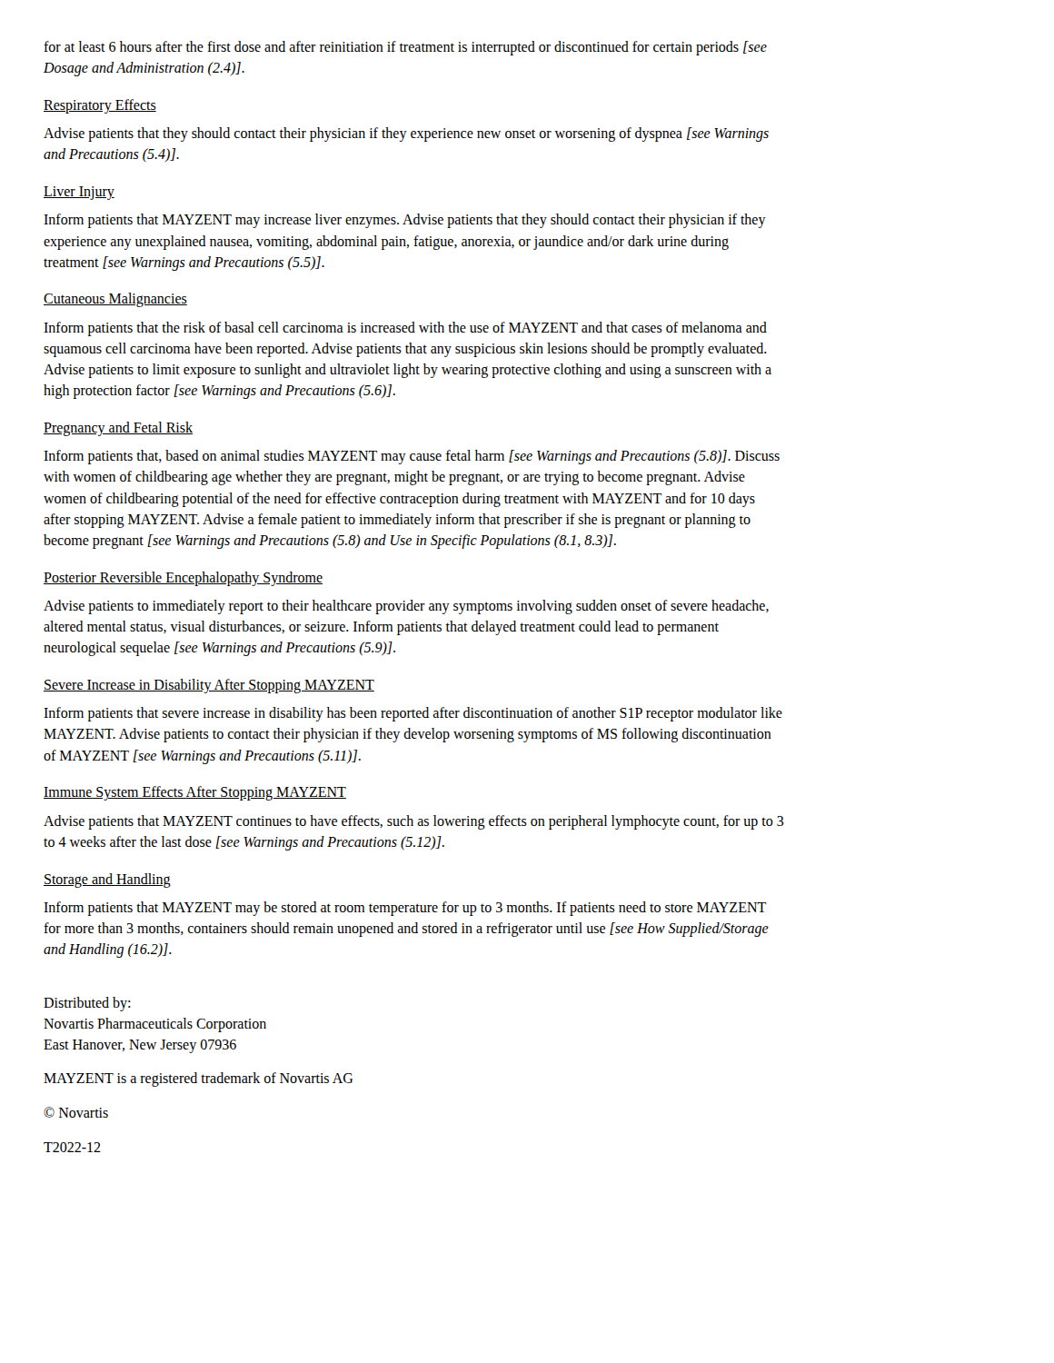for at least 6 hours after the first dose and after reinitiation if treatment is interrupted or discontinued for certain periods [see Dosage and Administration (2.4)].
Respiratory Effects
Advise patients that they should contact their physician if they experience new onset or worsening of dyspnea [see Warnings and Precautions (5.4)].
Liver Injury
Inform patients that MAYZENT may increase liver enzymes. Advise patients that they should contact their physician if they experience any unexplained nausea, vomiting, abdominal pain, fatigue, anorexia, or jaundice and/or dark urine during treatment [see Warnings and Precautions (5.5)].
Cutaneous Malignancies
Inform patients that the risk of basal cell carcinoma is increased with the use of MAYZENT and that cases of melanoma and squamous cell carcinoma have been reported. Advise patients that any suspicious skin lesions should be promptly evaluated. Advise patients to limit exposure to sunlight and ultraviolet light by wearing protective clothing and using a sunscreen with a high protection factor [see Warnings and Precautions (5.6)].
Pregnancy and Fetal Risk
Inform patients that, based on animal studies MAYZENT may cause fetal harm [see Warnings and Precautions (5.8)]. Discuss with women of childbearing age whether they are pregnant, might be pregnant, or are trying to become pregnant. Advise women of childbearing potential of the need for effective contraception during treatment with MAYZENT and for 10 days after stopping MAYZENT. Advise a female patient to immediately inform that prescriber if she is pregnant or planning to become pregnant [see Warnings and Precautions (5.8) and Use in Specific Populations (8.1, 8.3)].
Posterior Reversible Encephalopathy Syndrome
Advise patients to immediately report to their healthcare provider any symptoms involving sudden onset of severe headache, altered mental status, visual disturbances, or seizure. Inform patients that delayed treatment could lead to permanent neurological sequelae [see Warnings and Precautions (5.9)].
Severe Increase in Disability After Stopping MAYZENT
Inform patients that severe increase in disability has been reported after discontinuation of another S1P receptor modulator like MAYZENT. Advise patients to contact their physician if they develop worsening symptoms of MS following discontinuation of MAYZENT [see Warnings and Precautions (5.11)].
Immune System Effects After Stopping MAYZENT
Advise patients that MAYZENT continues to have effects, such as lowering effects on peripheral lymphocyte count, for up to 3 to 4 weeks after the last dose [see Warnings and Precautions (5.12)].
Storage and Handling
Inform patients that MAYZENT may be stored at room temperature for up to 3 months. If patients need to store MAYZENT for more than 3 months, containers should remain unopened and stored in a refrigerator until use [see How Supplied/Storage and Handling (16.2)].
Distributed by: Novartis Pharmaceuticals Corporation East Hanover, New Jersey 07936
MAYZENT is a registered trademark of Novartis AG
© Novartis
T2022-12